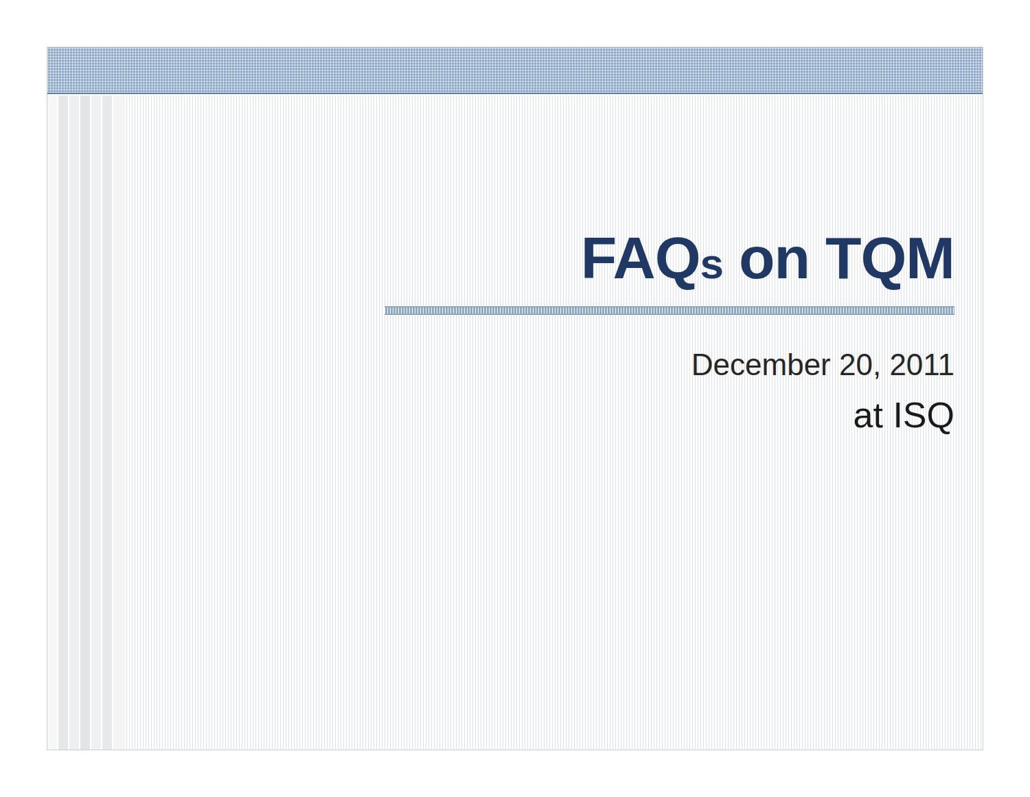FAQs on TQM
December 20, 2011
at ISQ